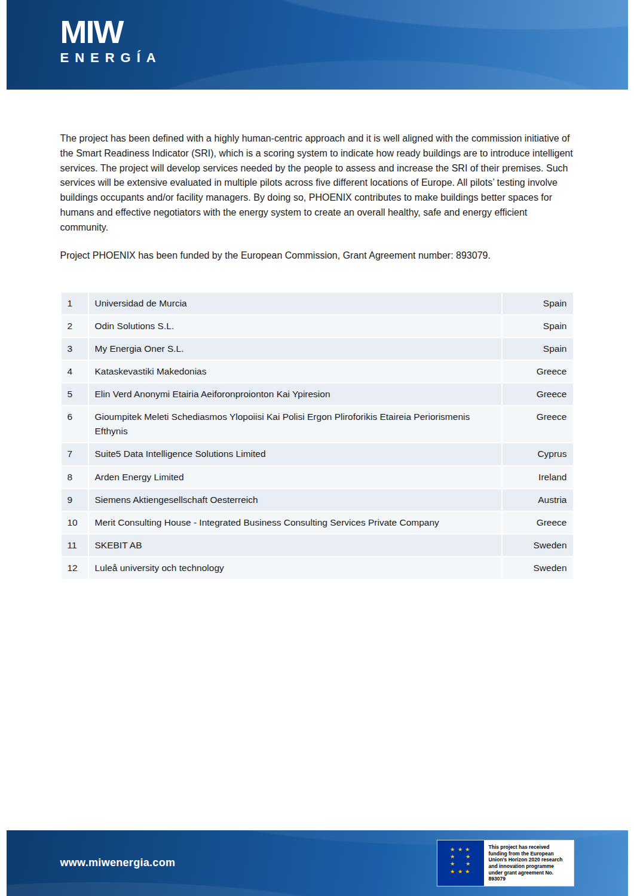MIW
ENERGÍA
The project has been defined with a highly human-centric approach and it is well aligned with the commission initiative of the Smart Readiness Indicator (SRI), which is a scoring system to indicate how ready buildings are to introduce intelligent services. The project will develop services needed by the people to assess and increase the SRI of their premises. Such services will be extensive evaluated in multiple pilots across five different locations of Europe. All pilots’ testing involve buildings occupants and/or facility managers. By doing so, PHOENIX contributes to make buildings better spaces for humans and effective negotiators with the energy system to create an overall healthy, safe and energy efficient community.
Project PHOENIX has been funded by the European Commission, Grant Agreement number: 893079.
| 1 | Universidad de Murcia | Spain |
| 2 | Odin Solutions S.L. | Spain |
| 3 | My Energia Oner S.L. | Spain |
| 4 | Kataskevastiki Makedonias | Greece |
| 5 | Elin Verd Anonymi Etairia Aeiforonproionton Kai Ypiresion | Greece |
| 6 | Gioumpitek Meleti Schediasmos Ylopoiisi Kai Polisi Ergon Pliroforikis Etaireia Periorismenis Efthynis | Greece |
| 7 | Suite5 Data Intelligence Solutions Limited | Cyprus |
| 8 | Arden Energy Limited | Ireland |
| 9 | Siemens Aktiengesellschaft Oesterreich | Austria |
| 10 | Merit Consulting House - Integrated Business Consulting Services Private Company | Greece |
| 11 | SKEBIT AB | Sweden |
| 12 | Luleå university och technology | Sweden |
www.miwenergia.com
This project has received funding from the European Union’s Horizon 2020 research and innovation programme under grant agreement No. 893079